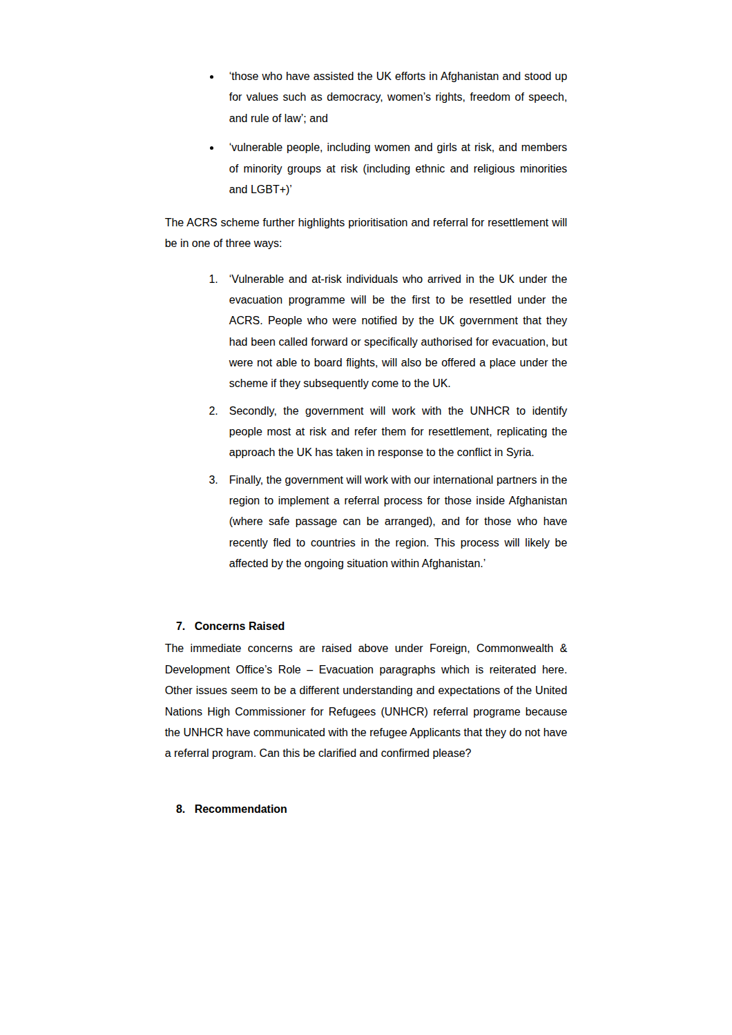‘those who have assisted the UK efforts in Afghanistan and stood up for values such as democracy, women’s rights, freedom of speech, and rule of law’; and
‘vulnerable people, including women and girls at risk, and members of minority groups at risk (including ethnic and religious minorities and LGBT+)’
The ACRS scheme further highlights prioritisation and referral for resettlement will be in one of three ways:
‘Vulnerable and at-risk individuals who arrived in the UK under the evacuation programme will be the first to be resettled under the ACRS. People who were notified by the UK government that they had been called forward or specifically authorised for evacuation, but were not able to board flights, will also be offered a place under the scheme if they subsequently come to the UK.
Secondly, the government will work with the UNHCR to identify people most at risk and refer them for resettlement, replicating the approach the UK has taken in response to the conflict in Syria.
Finally, the government will work with our international partners in the region to implement a referral process for those inside Afghanistan (where safe passage can be arranged), and for those who have recently fled to countries in the region. This process will likely be affected by the ongoing situation within Afghanistan.’
7. Concerns Raised
The immediate concerns are raised above under Foreign, Commonwealth & Development Office’s Role – Evacuation paragraphs which is reiterated here. Other issues seem to be a different understanding and expectations of the United Nations High Commissioner for Refugees (UNHCR) referral programe because the UNHCR have communicated with the refugee Applicants that they do not have a referral program. Can this be clarified and confirmed please?
8. Recommendation